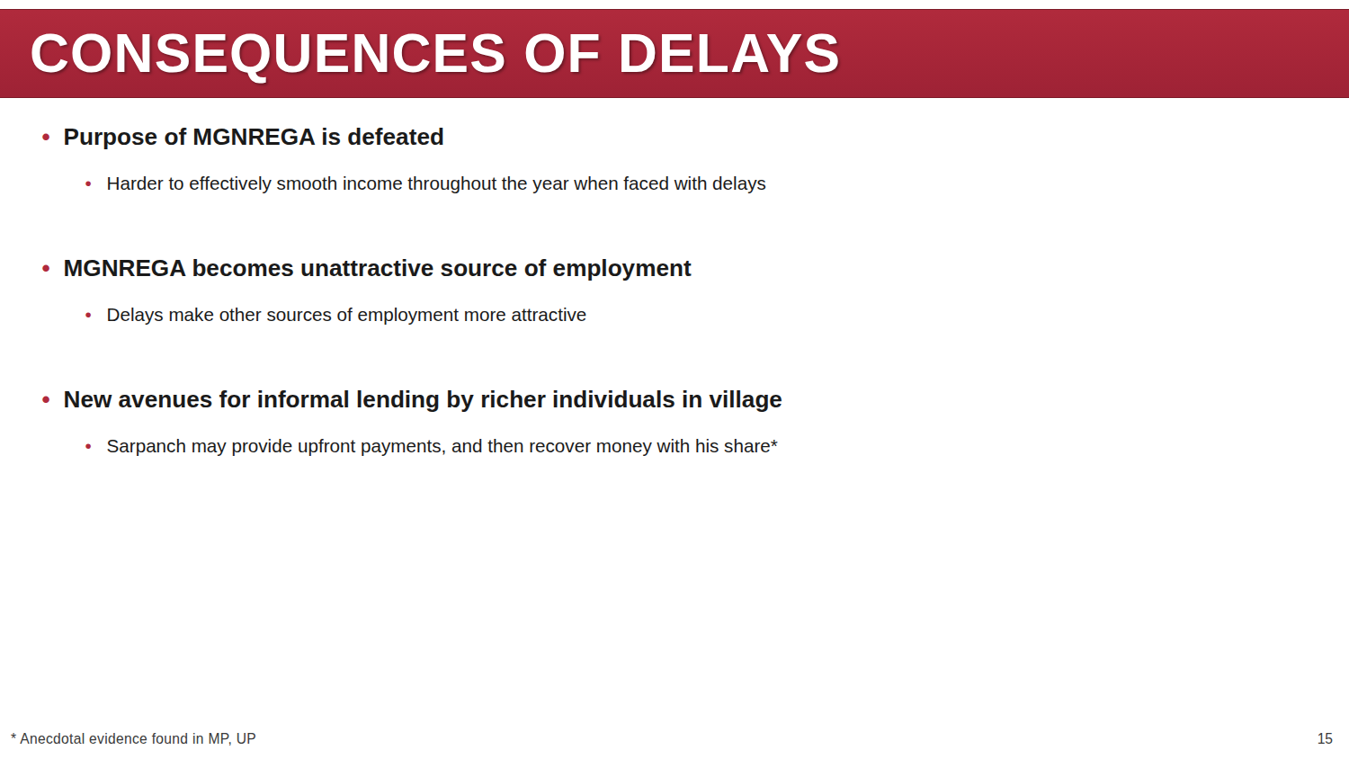CONSEQUENCES OF DELAYS
Purpose of MGNREGA is defeated
Harder to effectively smooth income throughout the year when faced with delays
MGNREGA becomes unattractive source of employment
Delays make other sources of employment more attractive
New avenues for informal lending by richer individuals in village
Sarpanch may provide upfront payments, and then recover money with his share*
* Anecdotal evidence found in MP, UP
15